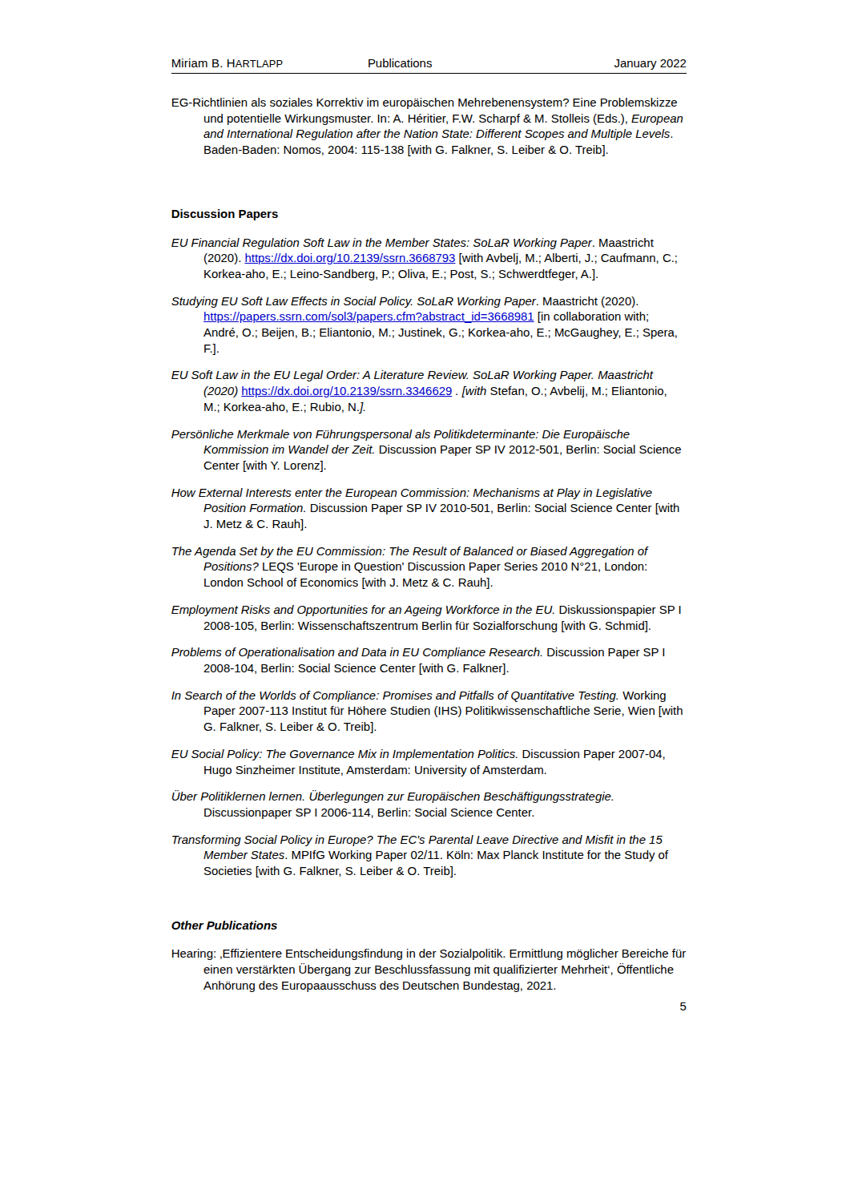Miriam B. HARTLAPP Publications January 2022
EG-Richtlinien als soziales Korrektiv im europäischen Mehrebenensystem? Eine Problemskizze und potentielle Wirkungsmuster. In: A. Héritier, F.W. Scharpf & M. Stolleis (Eds.), European and International Regulation after the Nation State: Different Scopes and Multiple Levels. Baden-Baden: Nomos, 2004: 115-138 [with G. Falkner, S. Leiber & O. Treib].
Discussion Papers
EU Financial Regulation Soft Law in the Member States: SoLaR Working Paper. Maastricht (2020). https://dx.doi.org/10.2139/ssrn.3668793 [with Avbelj, M.; Alberti, J.; Caufmann, C.; Korkea-aho, E.; Leino-Sandberg, P.; Oliva, E.; Post, S.; Schwerdtfeger, A.].
Studying EU Soft Law Effects in Social Policy. SoLaR Working Paper. Maastricht (2020). https://papers.ssrn.com/sol3/papers.cfm?abstract_id=3668981 [in collaboration with; André, O.; Beijen, B.; Eliantonio, M.; Justinek, G.; Korkea-aho, E.; McGaughey, E.; Spera, F.].
EU Soft Law in the EU Legal Order: A Literature Review. SoLaR Working Paper. Maastricht (2020) https://dx.doi.org/10.2139/ssrn.3346629 . [with Stefan, O.; Avbelij, M.; Eliantonio, M.; Korkea-aho, E.; Rubio, N.].
Persönliche Merkmale von Führungspersonal als Politikdeterminante: Die Europäische Kommission im Wandel der Zeit. Discussion Paper SP IV 2012-501, Berlin: Social Science Center [with Y. Lorenz].
How External Interests enter the European Commission: Mechanisms at Play in Legislative Position Formation. Discussion Paper SP IV 2010-501, Berlin: Social Science Center [with J. Metz & C. Rauh].
The Agenda Set by the EU Commission: The Result of Balanced or Biased Aggregation of Positions? LEQS 'Europe in Question' Discussion Paper Series 2010 N°21, London: London School of Economics [with J. Metz & C. Rauh].
Employment Risks and Opportunities for an Ageing Workforce in the EU. Diskussionspapier SP I 2008-105, Berlin: Wissenschaftszentrum Berlin für Sozialforschung [with G. Schmid].
Problems of Operationalisation and Data in EU Compliance Research. Discussion Paper SP I 2008-104, Berlin: Social Science Center [with G. Falkner].
In Search of the Worlds of Compliance: Promises and Pitfalls of Quantitative Testing. Working Paper 2007-113 Institut für Höhere Studien (IHS) Politikwissenschaftliche Serie, Wien [with G. Falkner, S. Leiber & O. Treib].
EU Social Policy: The Governance Mix in Implementation Politics. Discussion Paper 2007-04, Hugo Sinzheimer Institute, Amsterdam: University of Amsterdam.
Über Politiklernen lernen. Überlegungen zur Europäischen Beschäftigungsstrategie. Discussionpaper SP I 2006-114, Berlin: Social Science Center.
Transforming Social Policy in Europe? The EC's Parental Leave Directive and Misfit in the 15 Member States. MPIfG Working Paper 02/11. Köln: Max Planck Institute for the Study of Societies [with G. Falkner, S. Leiber & O. Treib].
Other Publications
Hearing: ‚Effizientere Entscheidungsfindung in der Sozialpolitik. Ermittlung möglicher Bereiche für einen verstärkten Übergang zur Beschlussfassung mit qualifizierter Mehrheit‘, Öffentliche Anhörung des Europaausschuss des Deutschen Bundestag, 2021.
5